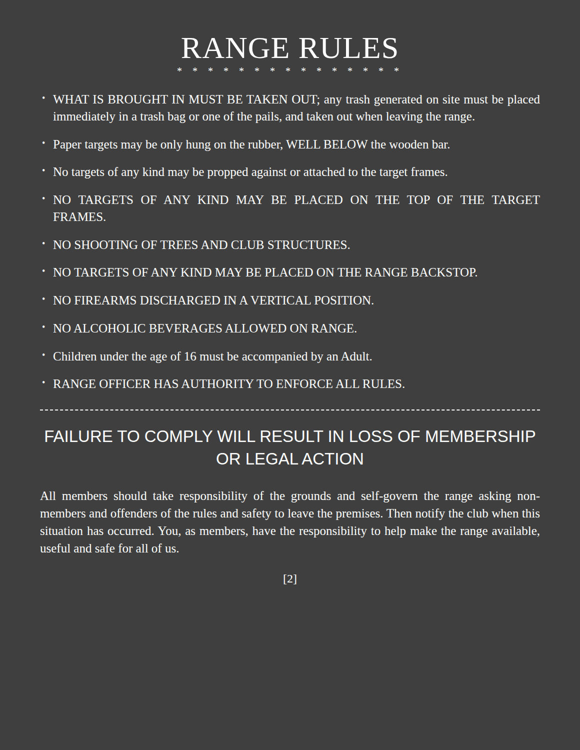RANGE RULES
* * * * * * * * * * * * * * *
What is brought in must be taken out; any trash generated on site must be placed immediately in a trash bag or one of the pails, and taken out when leaving the range.
Paper targets may be only hung on the rubber, well below the wooden bar.
No targets of any kind may be propped against or attached to the target frames.
No targets of any kind may be placed on the top of the target frames.
No shooting of trees and club structures.
No targets of any kind may be placed on the range backstop.
No firearms discharged in a vertical position.
No alcoholic beverages allowed on range.
Children under the age of 16 must be accompanied by an Adult.
Range officer has authority to enforce all rules.
FAILURE TO COMPLY WILL RESULT IN LOSS OF MEMBERSHIP OR LEGAL ACTION
All members should take responsibility of the grounds and self-govern the range asking non-members and offenders of the rules and safety to leave the premises. Then notify the club when this situation has occurred. You, as members, have the responsibility to help make the range available, useful and safe for all of us.
[2]